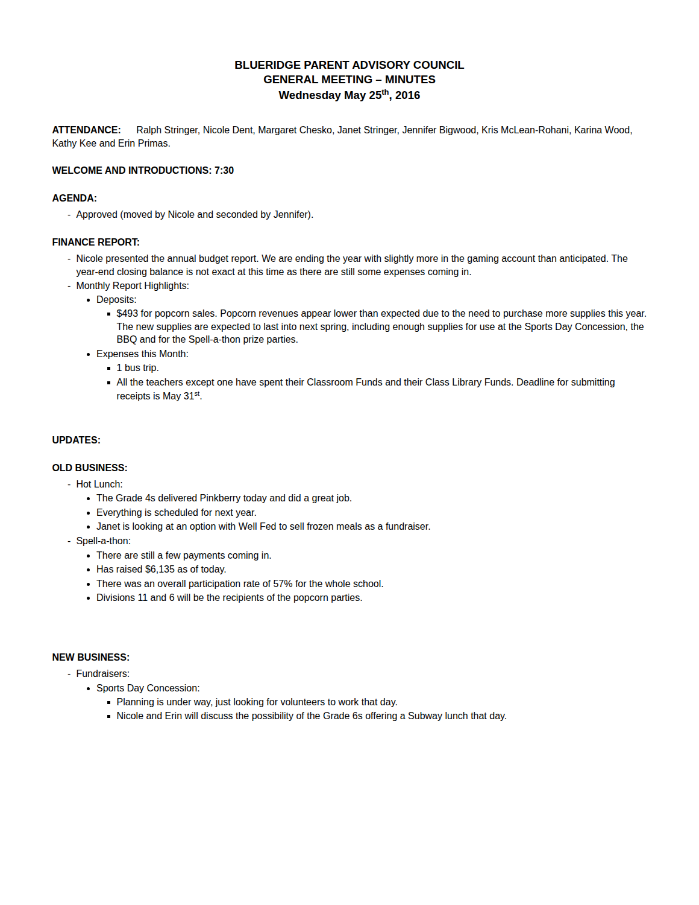BLUERIDGE PARENT ADVISORY COUNCIL GENERAL MEETING – MINUTES Wednesday May 25th, 2016
ATTENDANCE: Ralph Stringer, Nicole Dent, Margaret Chesko, Janet Stringer, Jennifer Bigwood, Kris McLean-Rohani, Karina Wood, Kathy Kee and Erin Primas.
Welcome and Introductions: 7:30
Agenda:
Approved (moved by Nicole and seconded by Jennifer).
Finance Report:
Nicole presented the annual budget report. We are ending the year with slightly more in the gaming account than anticipated. The year-end closing balance is not exact at this time as there are still some expenses coming in.
Monthly Report Highlights:
Deposits:
$493 for popcorn sales. Popcorn revenues appear lower than expected due to the need to purchase more supplies this year. The new supplies are expected to last into next spring, including enough supplies for use at the Sports Day Concession, the BBQ and for the Spell-a-thon prize parties.
Expenses this Month:
1 bus trip.
All the teachers except one have spent their Classroom Funds and their Class Library Funds. Deadline for submitting receipts is May 31st.
Updates:
Old Business:
Hot Lunch:
The Grade 4s delivered Pinkberry today and did a great job.
Everything is scheduled for next year.
Janet is looking at an option with Well Fed to sell frozen meals as a fundraiser.
Spell-a-thon:
There are still a few payments coming in.
Has raised $6,135 as of today.
There was an overall participation rate of 57% for the whole school.
Divisions 11 and 6 will be the recipients of the popcorn parties.
New Business:
Fundraisers:
Sports Day Concession:
Planning is under way, just looking for volunteers to work that day.
Nicole and Erin will discuss the possibility of the Grade 6s offering a Subway lunch that day.